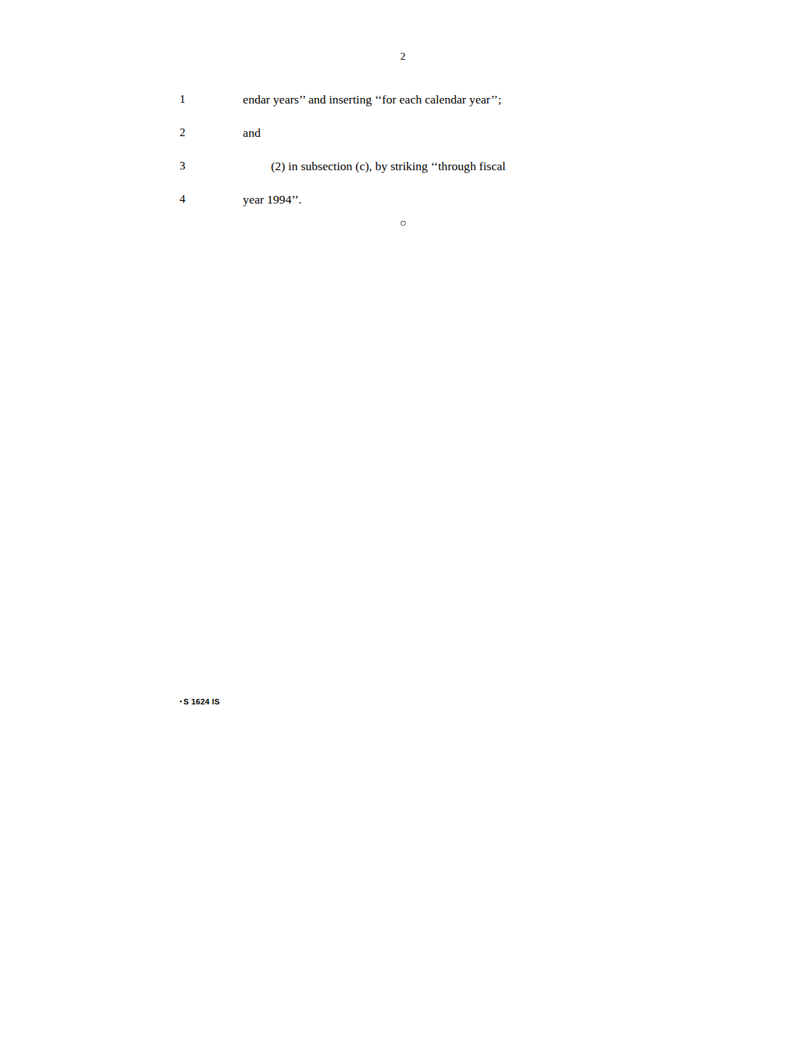2
1 endar years’’ and inserting ‘‘for each calendar year’’;
2 and
3 (2) in subsection (c), by striking ‘‘through fiscal
4 year 1994’’.
○
•S 1624 IS